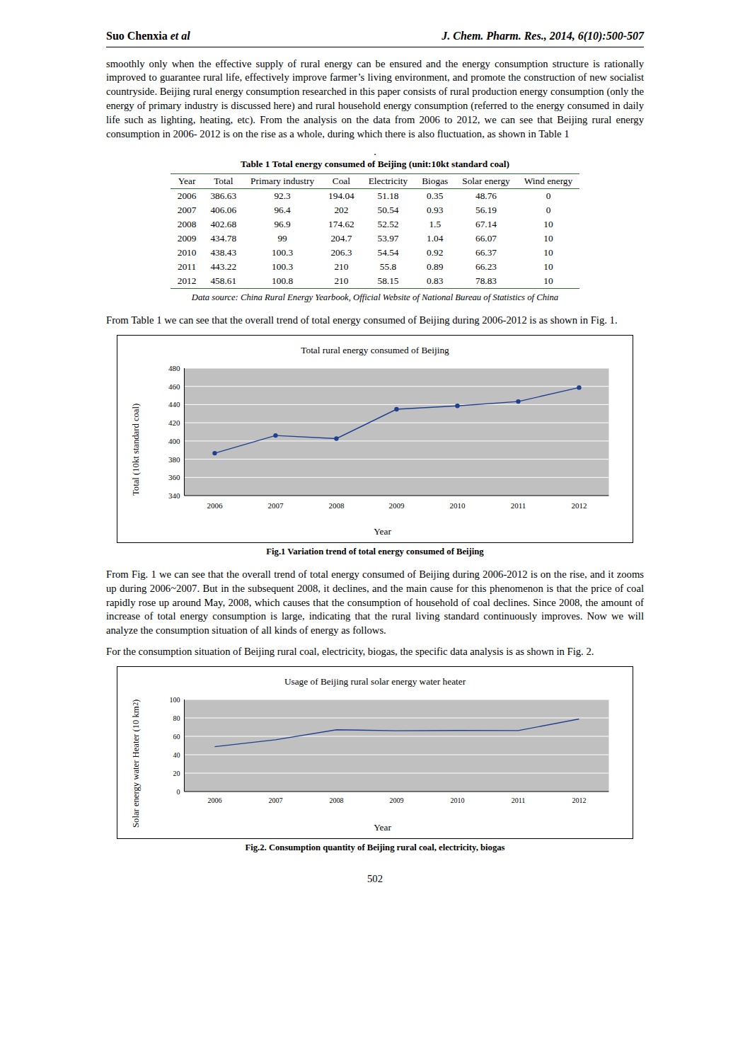Suo Chenxia et al
J. Chem. Pharm. Res., 2014, 6(10):500-507
smoothly only when the effective supply of rural energy can be ensured and the energy consumption structure is rationally improved to guarantee rural life, effectively improve farmer’s living environment, and promote the construction of new socialist countryside. Beijing rural energy consumption researched in this paper consists of rural production energy consumption (only the energy of primary industry is discussed here) and rural household energy consumption (referred to the energy consumed in daily life such as lighting, heating, etc). From the analysis on the data from 2006 to 2012, we can see that Beijing rural energy consumption in 2006- 2012 is on the rise as a whole, during which there is also fluctuation, as shown in Table 1
.
Table 1 Total energy consumed of Beijing (unit:10kt standard coal)
| Year | Total | Primary industry | Coal | Electricity | Biogas | Solar energy | Wind energy |
| --- | --- | --- | --- | --- | --- | --- | --- |
| 2006 | 386.63 | 92.3 | 194.04 | 51.18 | 0.35 | 48.76 | 0 |
| 2007 | 406.06 | 96.4 | 202 | 50.54 | 0.93 | 56.19 | 0 |
| 2008 | 402.68 | 96.9 | 174.62 | 52.52 | 1.5 | 67.14 | 10 |
| 2009 | 434.78 | 99 | 204.7 | 53.97 | 1.04 | 66.07 | 10 |
| 2010 | 438.43 | 100.3 | 206.3 | 54.54 | 0.92 | 66.37 | 10 |
| 2011 | 443.22 | 100.3 | 210 | 55.8 | 0.89 | 66.23 | 10 |
| 2012 | 458.61 | 100.8 | 210 | 58.15 | 0.83 | 78.83 | 10 |
Data source: China Rural Energy Yearbook, Official Website of National Bureau of Statistics of China
From Table 1 we can see that the overall trend of total energy consumed of Beijing during 2006-2012 is as shown in Fig. 1.
Total rural energy consumed of Beijing
Total (10kt standard coal)
480 460 440 420 400 380 360 340 2006 2007 2008 2009 2010 2011 2012
Year
Fig.1 Variation trend of total energy consumed of Beijing
From Fig. 1 we can see that the overall trend of total energy consumed of Beijing during 2006-2012 is on the rise, and it zooms up during 2006~2007. But in the subsequent 2008, it declines, and the main cause for this phenomenon is that the price of coal rapidly rose up around May, 2008, which causes that the consumption of household of coal declines. Since 2008, the amount of increase of total energy consumption is large, indicating that the rural living standard continuously improves. Now we will analyze the consumption situation of all kinds of energy as follows.
For the consumption situation of Beijing rural coal, electricity, biogas, the specific data analysis is as shown in Fig. 2.
Usage of Beijing rural solar energy water heater
Solar energy water Heater (10 km2)
100 80 60 40 20 0 2006 2007 2008 2009 2010 2011 2012
Year
Fig.2. Consumption quantity of Beijing rural coal, electricity, biogas
502